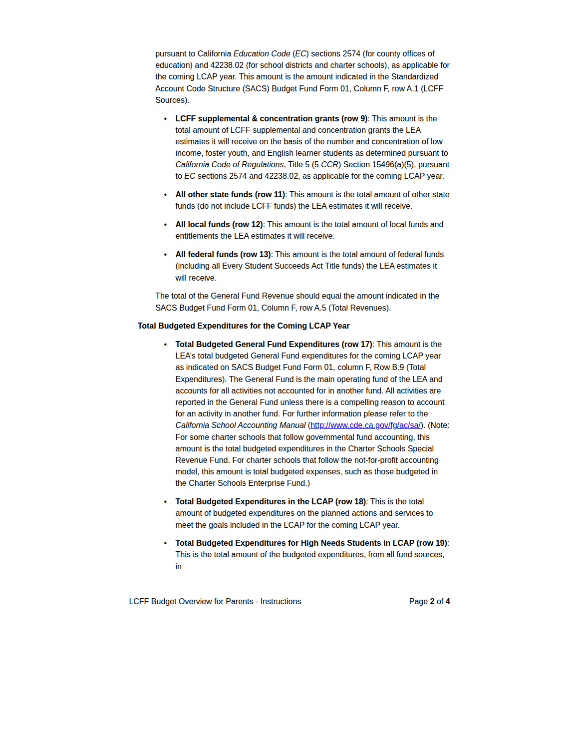pursuant to California Education Code (EC) sections 2574 (for county offices of education) and 42238.02 (for school districts and charter schools), as applicable for the coming LCAP year. This amount is the amount indicated in the Standardized Account Code Structure (SACS) Budget Fund Form 01, Column F, row A.1 (LCFF Sources).
LCFF supplemental & concentration grants (row 9): This amount is the total amount of LCFF supplemental and concentration grants the LEA estimates it will receive on the basis of the number and concentration of low income, foster youth, and English learner students as determined pursuant to California Code of Regulations, Title 5 (5 CCR) Section 15496(a)(5), pursuant to EC sections 2574 and 42238.02, as applicable for the coming LCAP year.
All other state funds (row 11): This amount is the total amount of other state funds (do not include LCFF funds) the LEA estimates it will receive.
All local funds (row 12): This amount is the total amount of local funds and entitlements the LEA estimates it will receive.
All federal funds (row 13): This amount is the total amount of federal funds (including all Every Student Succeeds Act Title funds) the LEA estimates it will receive.
The total of the General Fund Revenue should equal the amount indicated in the SACS Budget Fund Form 01, Column F, row A.5 (Total Revenues).
Total Budgeted Expenditures for the Coming LCAP Year
Total Budgeted General Fund Expenditures (row 17): This amount is the LEA’s total budgeted General Fund expenditures for the coming LCAP year as indicated on SACS Budget Fund Form 01, column F, Row B.9 (Total Expenditures). The General Fund is the main operating fund of the LEA and accounts for all activities not accounted for in another fund. All activities are reported in the General Fund unless there is a compelling reason to account for an activity in another fund. For further information please refer to the California School Accounting Manual (http://www.cde.ca.gov/fg/ac/sa/). (Note: For some charter schools that follow governmental fund accounting, this amount is the total budgeted expenditures in the Charter Schools Special Revenue Fund. For charter schools that follow the not-for-profit accounting model, this amount is total budgeted expenses, such as those budgeted in the Charter Schools Enterprise Fund.)
Total Budgeted Expenditures in the LCAP (row 18): This is the total amount of budgeted expenditures on the planned actions and services to meet the goals included in the LCAP for the coming LCAP year.
Total Budgeted Expenditures for High Needs Students in LCAP (row 19): This is the total amount of the budgeted expenditures, from all fund sources, in
LCFF Budget Overview for Parents - Instructions
Page 2 of 4